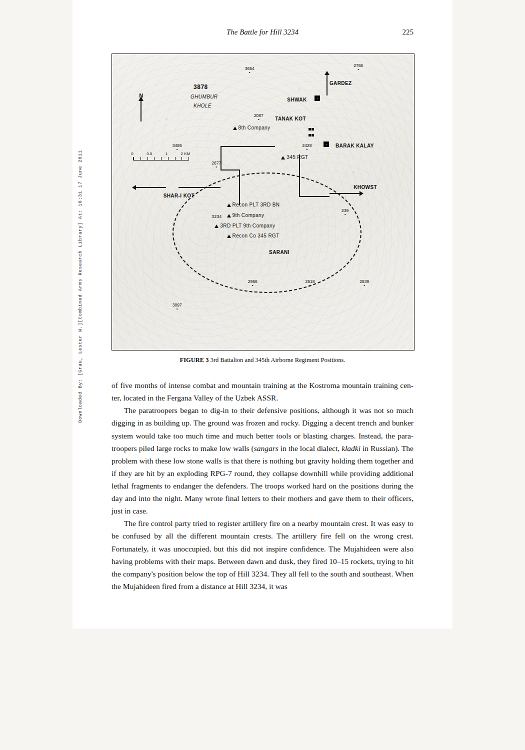Downloaded By: [Grau, Lester W.][Combined Arms Research Library] At: 16:31 17 June 2011
The Battle for Hill 3234 225
N
00.512 KM
3654
2766
2087
3486
2677
2428
239
2956
2518
2539
3097
3878
GHUMBUR
KHOLE
GARDEZ
SHWAK
TANAK KOT
BARAK KALAY
KHOWST
SHAR-I KOT
SARANI
8th Company
345 RGT
Recon PLT 3RD BN
3234
9th Company
3RD PLT 9th Company
Recon Co 345 RGT
FIGURE 3 3rd Battalion and 345th Airborne Regiment Positions.
of five months of intense combat and mountain training at the Kostroma mountain training center, located in the Fergana Valley of the Uzbek ASSR.
The paratroopers began to dig-in to their defensive positions, although it was not so much digging in as building up. The ground was frozen and rocky. Digging a decent trench and bunker system would take too much time and much better tools or blasting charges. Instead, the paratroopers piled large rocks to make low walls (sangars in the local dialect, kladki in Russian). The problem with these low stone walls is that there is nothing but gravity holding them together and if they are hit by an exploding RPG-7 round, they collapse downhill while providing additional lethal fragments to endanger the defenders. The troops worked hard on the positions during the day and into the night. Many wrote final letters to their mothers and gave them to their officers, just in case.
The fire control party tried to register artillery fire on a nearby mountain crest. It was easy to be confused by all the different mountain crests. The artillery fire fell on the wrong crest. Fortunately, it was unoccupied, but this did not inspire confidence. The Mujahideen were also having problems with their maps. Between dawn and dusk, they fired 10–15 rockets, trying to hit the company's position below the top of Hill 3234. They all fell to the south and southeast. When the Mujahideen fired from a distance at Hill 3234, it was